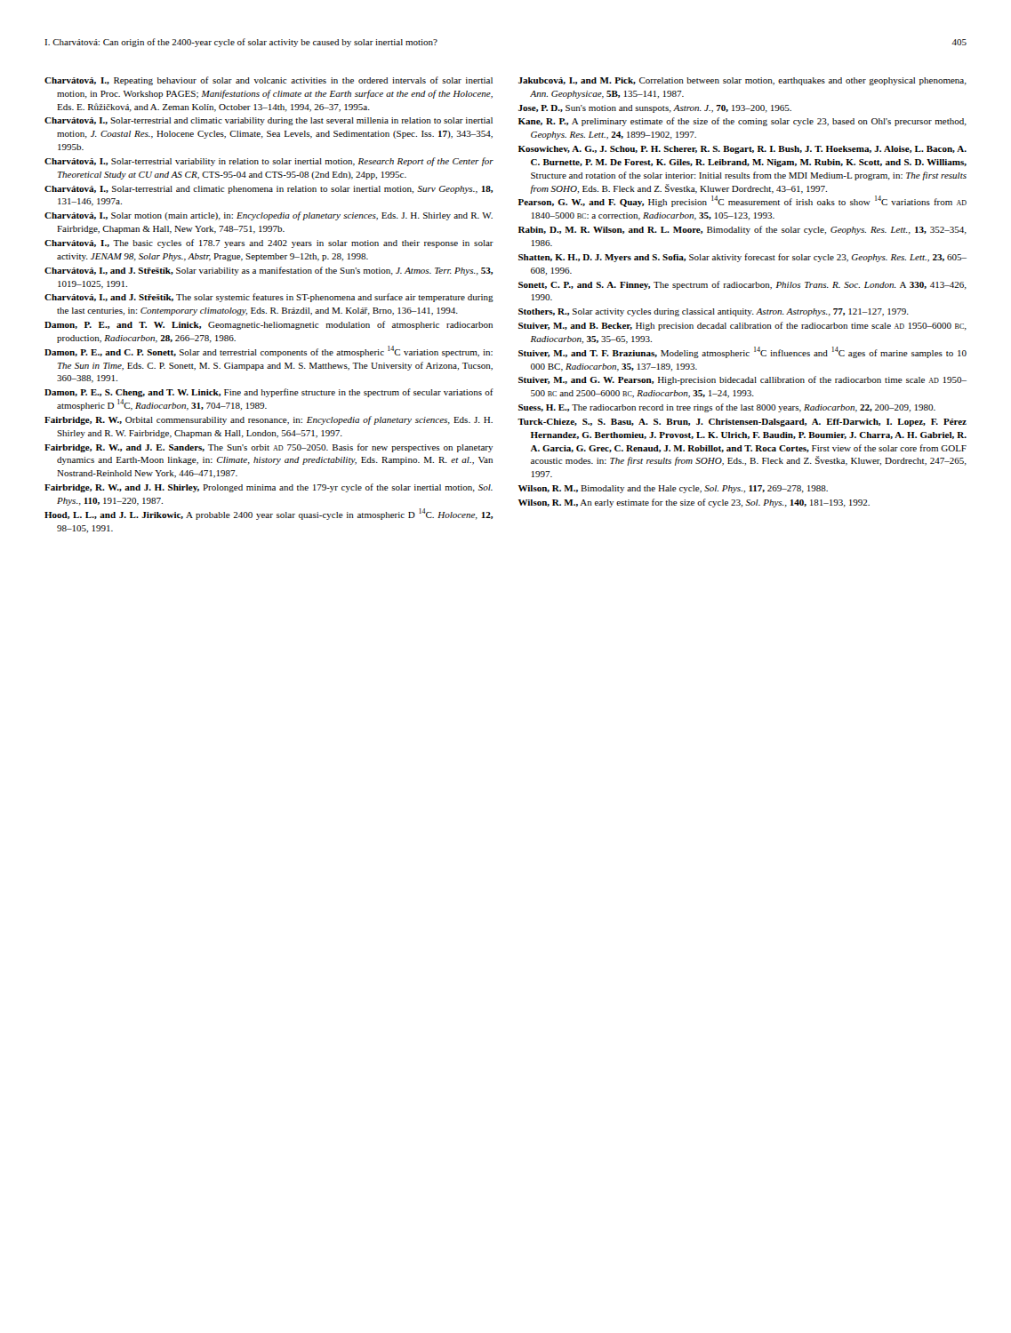I. Charvátová: Can origin of the 2400-year cycle of solar activity be caused by solar inertial motion? 405
Charvátová, I., Repeating behaviour of solar and volcanic activities in the ordered intervals of solar inertial motion, in Proc. Workshop PAGES; Manifestations of climate at the Earth surface at the end of the Holocene, Eds. E. Růžičková, and A. Zeman Kolín, October 13–14th, 1994, 26–37, 1995a.
Charvátová, I., Solar-terrestrial and climatic variability during the last several millenia in relation to solar inertial motion, J. Coastal Res., Holocene Cycles, Climate, Sea Levels, and Sedimentation (Spec. Iss. 17), 343–354, 1995b.
Charvátová, I., Solar-terrestrial variability in relation to solar inertial motion, Research Report of the Center for Theoretical Study at CU and AS CR, CTS-95-04 and CTS-95-08 (2nd Edn), 24pp, 1995c.
Charvátová, I., Solar-terrestrial and climatic phenomena in relation to solar inertial motion, Surv Geophys., 18, 131–146, 1997a.
Charvátová, I., Solar motion (main article), in: Encyclopedia of planetary sciences, Eds. J. H. Shirley and R. W. Fairbridge, Chapman & Hall, New York, 748–751, 1997b.
Charvátová, I., The basic cycles of 178.7 years and 2402 years in solar motion and their response in solar activity. JENAM 98, Solar Phys., Abstr, Prague, September 9–12th, p. 28, 1998.
Charvátová, I., and J. Střeštík, Solar variability as a manifestation of the Sun's motion, J. Atmos. Terr. Phys., 53, 1019–1025, 1991.
Charvátová, I., and J. Střeštík, The solar systemic features in ST-phenomena and surface air temperature during the last centuries, in: Contemporary climatology, Eds. R. Brázdil, and M. Kolář, Brno, 136–141, 1994.
Damon, P. E., and T. W. Linick, Geomagnetic-heliomagnetic modulation of atmospheric radiocarbon production, Radiocarbon, 28, 266–278, 1986.
Damon, P. E., and C. P. Sonett, Solar and terrestrial components of the atmospheric 14C variation spectrum, in: The Sun in Time, Eds. C. P. Sonett, M. S. Giampapa and M. S. Matthews, The University of Arizona, Tucson, 360–388, 1991.
Damon, P. E., S. Cheng, and T. W. Linick, Fine and hyperfine structure in the spectrum of secular variations of atmospheric D 14C, Radiocarbon, 31, 704–718, 1989.
Fairbridge, R. W., Orbital commensurability and resonance, in: Encyclopedia of planetary sciences, Eds. J. H. Shirley and R. W. Fairbridge, Chapman & Hall, London, 564–571, 1997.
Fairbridge, R. W., and J. E. Sanders, The Sun's orbit ad 750–2050. Basis for new perspectives on planetary dynamics and Earth-Moon linkage, in: Climate, history and predictability, Eds. Rampino. M. R. et al., Van Nostrand-Reinhold New York, 446–471,1987.
Fairbridge, R. W., and J. H. Shirley, Prolonged minima and the 179-yr cycle of the solar inertial motion, Sol. Phys., 110, 191–220, 1987.
Hood, L. L., and J. L. Jirikowic, A probable 2400 year solar quasi-cycle in atmospheric D 14C. Holocene, 12, 98–105, 1991.
Jakubcová, I., and M. Pick, Correlation between solar motion, earthquakes and other geophysical phenomena, Ann. Geophysicae, 5B, 135–141, 1987.
Jose, P. D., Sun's motion and sunspots, Astron. J., 70, 193–200, 1965.
Kane, R. P., A preliminary estimate of the size of the coming solar cycle 23, based on Ohl's precursor method, Geophys. Res. Lett., 24, 1899–1902, 1997.
Kosowichev, A. G., J. Schou, P. H. Scherer, R. S. Bogart, R. I. Bush, J. T. Hoeksema, J. Aloise, L. Bacon, A. C. Burnette, P. M. De Forest, K. Giles, R. Leibrand, M. Nigam, M. Rubin, K. Scott, and S. D. Williams, Structure and rotation of the solar interior: Initial results from the MDI Medium-L program, in: The first results from SOHO, Eds. B. Fleck and Z. Švestka, Kluwer Dordrecht, 43–61, 1997.
Pearson, G. W., and F. Quay, High precision 14C measurement of irish oaks to show 14C variations from ad 1840–5000 bc: a correction, Radiocarbon, 35, 105–123, 1993.
Rabin, D., M. R. Wilson, and R. L. Moore, Bimodality of the solar cycle, Geophys. Res. Lett., 13, 352–354, 1986.
Shatten, K. H., D. J. Myers and S. Sofia, Solar aktivity forecast for solar cycle 23, Geophys. Res. Lett., 23, 605–608, 1996.
Sonett, C. P., and S. A. Finney, The spectrum of radiocarbon, Philos Trans. R. Soc. London. A 330, 413–426, 1990.
Stothers, R., Solar activity cycles during classical antiquity. Astron. Astrophys., 77, 121–127, 1979.
Stuiver, M., and B. Becker, High precision decadal calibration of the radiocarbon time scale ad 1950–6000 bc, Radiocarbon, 35, 35–65, 1993.
Stuiver, M., and T. F. Braziunas, Modeling atmospheric 14C influences and 14C ages of marine samples to 10 000 BC, Radiocarbon, 35, 137–189, 1993.
Stuiver, M., and G. W. Pearson, High-precision bidecadal callibration of the radiocarbon time scale ad 1950–500 bc and 2500–6000 bc, Radiocarbon, 35, 1–24, 1993.
Suess, H. E., The radiocarbon record in tree rings of the last 8000 years, Radiocarbon, 22, 200–209, 1980.
Turck-Chieze, S., S. Basu, A. S. Brun, J. Christensen-Dalsgaard, A. Eff-Darwich, I. Lopez, F. Pérez Hernandez, G. Berthomieu, J. Provost, L. K. Ulrich, F. Baudin, P. Boumier, J. Charra, A. H. Gabriel, R. A. Garcia, G. Grec, C. Renaud, J. M. Robillot, and T. Roca Cortes, First view of the solar core from GOLF acoustic modes. in: The first results from SOHO, Eds., B. Fleck and Z. Švestka, Kluwer, Dordrecht, 247–265, 1997.
Wilson, R. M., Bimodality and the Hale cycle, Sol. Phys., 117, 269–278, 1988.
Wilson, R. M., An early estimate for the size of cycle 23, Sol. Phys., 140, 181–193, 1992.